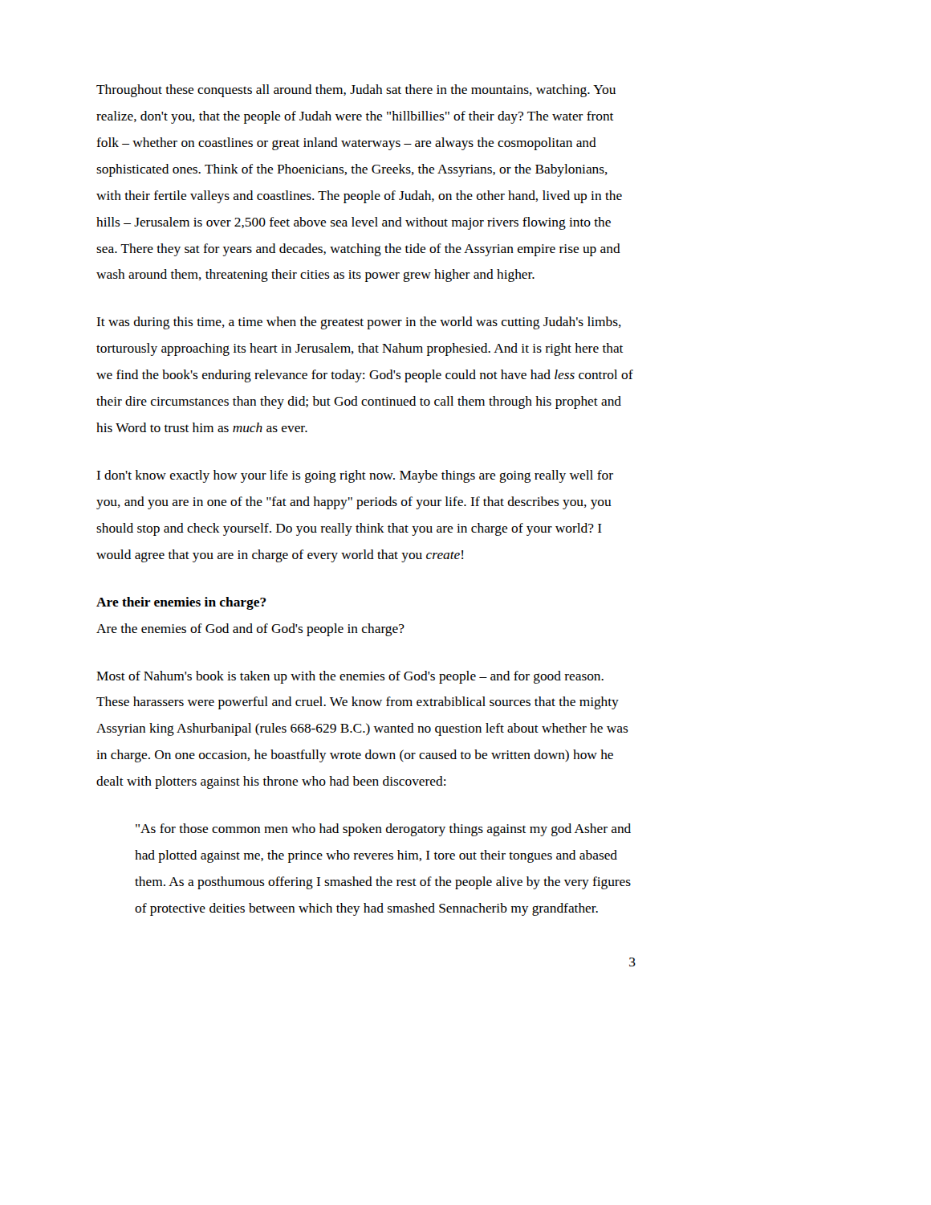Throughout these conquests all around them, Judah sat there in the mountains, watching. You realize, don't you, that the people of Judah were the "hillbillies" of their day? The water front folk – whether on coastlines or great inland waterways – are always the cosmopolitan and sophisticated ones. Think of the Phoenicians, the Greeks, the Assyrians, or the Babylonians, with their fertile valleys and coastlines. The people of Judah, on the other hand, lived up in the hills – Jerusalem is over 2,500 feet above sea level and without major rivers flowing into the sea. There they sat for years and decades, watching the tide of the Assyrian empire rise up and wash around them, threatening their cities as its power grew higher and higher.
It was during this time, a time when the greatest power in the world was cutting Judah's limbs, torturously approaching its heart in Jerusalem, that Nahum prophesied. And it is right here that we find the book's enduring relevance for today: God's people could not have had less control of their dire circumstances than they did; but God continued to call them through his prophet and his Word to trust him as much as ever.
I don't know exactly how your life is going right now. Maybe things are going really well for you, and you are in one of the "fat and happy" periods of your life. If that describes you, you should stop and check yourself. Do you really think that you are in charge of your world? I would agree that you are in charge of every world that you create!
Are their enemies in charge?
Are the enemies of God and of God's people in charge?
Most of Nahum's book is taken up with the enemies of God's people – and for good reason. These harassers were powerful and cruel. We know from extrabiblical sources that the mighty Assyrian king Ashurbanipal (rules 668-629 B.C.) wanted no question left about whether he was in charge. On one occasion, he boastfully wrote down (or caused to be written down) how he dealt with plotters against his throne who had been discovered:
"As for those common men who had spoken derogatory things against my god Asher and had plotted against me, the prince who reveres him, I tore out their tongues and abased them. As a posthumous offering I smashed the rest of the people alive by the very figures of protective deities between which they had smashed Sennacherib my grandfather.
3